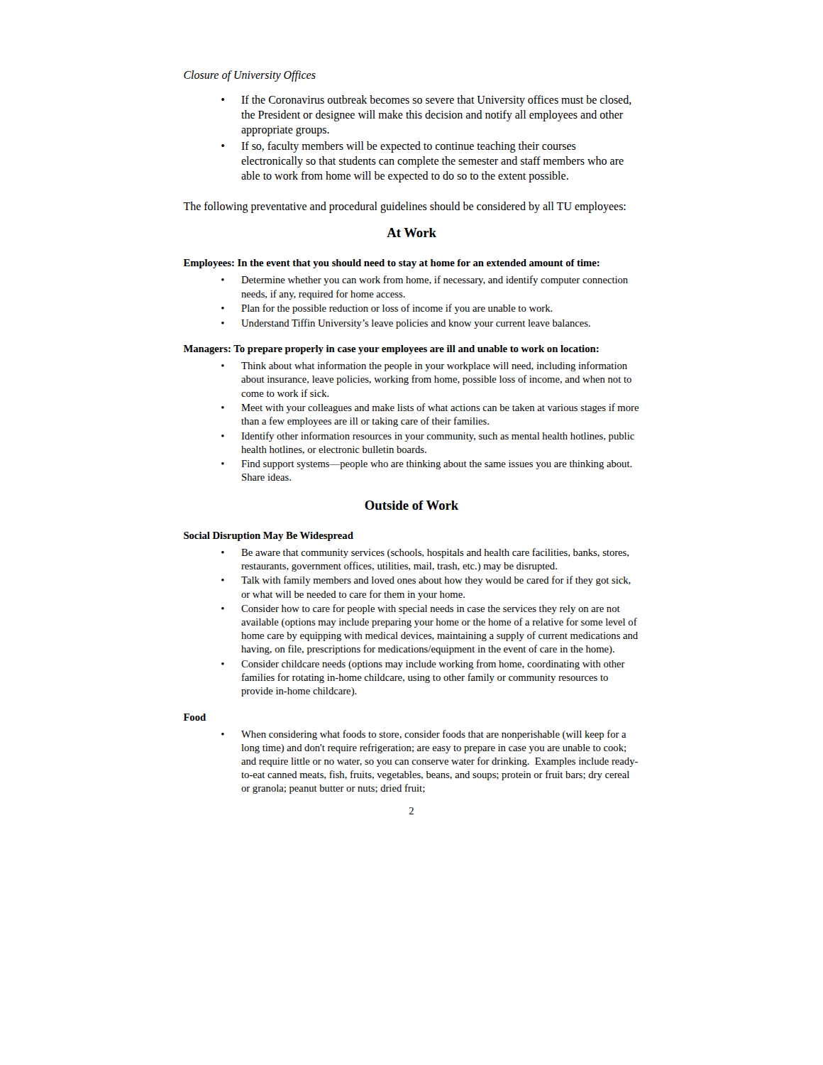Closure of University Offices
If the Coronavirus outbreak becomes so severe that University offices must be closed, the President or designee will make this decision and notify all employees and other appropriate groups.
If so, faculty members will be expected to continue teaching their courses electronically so that students can complete the semester and staff members who are able to work from home will be expected to do so to the extent possible.
The following preventative and procedural guidelines should be considered by all TU employees:
At Work
Employees: In the event that you should need to stay at home for an extended amount of time:
Determine whether you can work from home, if necessary, and identify computer connection needs, if any, required for home access.
Plan for the possible reduction or loss of income if you are unable to work.
Understand Tiffin University’s leave policies and know your current leave balances.
Managers: To prepare properly in case your employees are ill and unable to work on location:
Think about what information the people in your workplace will need, including information about insurance, leave policies, working from home, possible loss of income, and when not to come to work if sick.
Meet with your colleagues and make lists of what actions can be taken at various stages if more than a few employees are ill or taking care of their families.
Identify other information resources in your community, such as mental health hotlines, public health hotlines, or electronic bulletin boards.
Find support systems—people who are thinking about the same issues you are thinking about. Share ideas.
Outside of Work
Social Disruption May Be Widespread
Be aware that community services (schools, hospitals and health care facilities, banks, stores, restaurants, government offices, utilities, mail, trash, etc.) may be disrupted.
Talk with family members and loved ones about how they would be cared for if they got sick, or what will be needed to care for them in your home.
Consider how to care for people with special needs in case the services they rely on are not available (options may include preparing your home or the home of a relative for some level of home care by equipping with medical devices, maintaining a supply of current medications and having, on file, prescriptions for medications/equipment in the event of care in the home).
Consider childcare needs (options may include working from home, coordinating with other families for rotating in-home childcare, using to other family or community resources to provide in-home childcare).
Food
When considering what foods to store, consider foods that are nonperishable (will keep for a long time) and don't require refrigeration; are easy to prepare in case you are unable to cook; and require little or no water, so you can conserve water for drinking. Examples include ready-to-eat canned meats, fish, fruits, vegetables, beans, and soups; protein or fruit bars; dry cereal or granola; peanut butter or nuts; dried fruit;
2